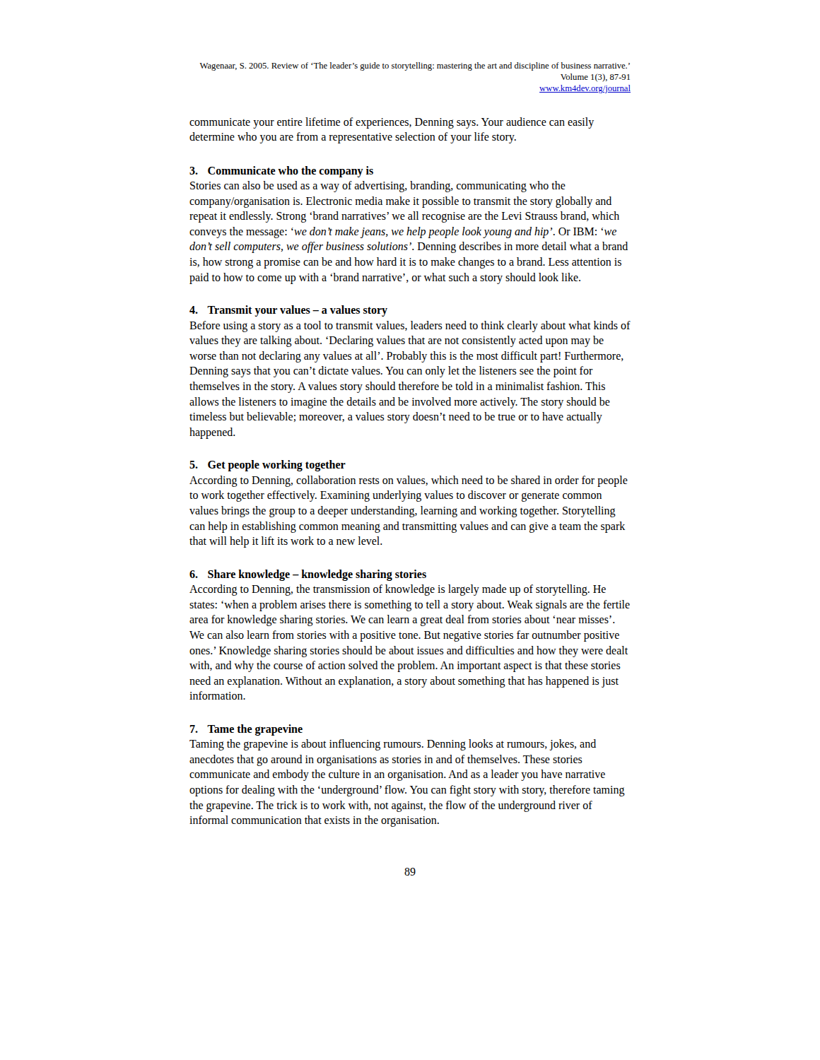Wagenaar, S. 2005. Review of ‘The leader’s guide to storytelling: mastering the art and discipline of business narrative.’ Volume 1(3), 87-91 www.km4dev.org/journal
communicate your entire lifetime of experiences, Denning says. Your audience can easily determine who you are from a representative selection of your life story.
3. Communicate who the company is
Stories can also be used as a way of advertising, branding, communicating who the company/organisation is. Electronic media make it possible to transmit the story globally and repeat it endlessly. Strong ‘brand narratives’ we all recognise are the Levi Strauss brand, which conveys the message: ‘we don’t make jeans, we help people look young and hip’. Or IBM: ‘we don’t sell computers, we offer business solutions’. Denning describes in more detail what a brand is, how strong a promise can be and how hard it is to make changes to a brand. Less attention is paid to how to come up with a ‘brand narrative’, or what such a story should look like.
4. Transmit your values – a values story
Before using a story as a tool to transmit values, leaders need to think clearly about what kinds of values they are talking about. ‘Declaring values that are not consistently acted upon may be worse than not declaring any values at all’. Probably this is the most difficult part! Furthermore, Denning says that you can’t dictate values. You can only let the listeners see the point for themselves in the story. A values story should therefore be told in a minimalist fashion. This allows the listeners to imagine the details and be involved more actively. The story should be timeless but believable; moreover, a values story doesn’t need to be true or to have actually happened.
5. Get people working together
According to Denning, collaboration rests on values, which need to be shared in order for people to work together effectively. Examining underlying values to discover or generate common values brings the group to a deeper understanding, learning and working together. Storytelling can help in establishing common meaning and transmitting values and can give a team the spark that will help it lift its work to a new level.
6. Share knowledge – knowledge sharing stories
According to Denning, the transmission of knowledge is largely made up of storytelling. He states: ‘when a problem arises there is something to tell a story about. Weak signals are the fertile area for knowledge sharing stories. We can learn a great deal from stories about ‘near misses’. We can also learn from stories with a positive tone. But negative stories far outnumber positive ones.’ Knowledge sharing stories should be about issues and difficulties and how they were dealt with, and why the course of action solved the problem. An important aspect is that these stories need an explanation. Without an explanation, a story about something that has happened is just information.
7. Tame the grapevine
Taming the grapevine is about influencing rumours. Denning looks at rumours, jokes, and anecdotes that go around in organisations as stories in and of themselves. These stories communicate and embody the culture in an organisation. And as a leader you have narrative options for dealing with the ‘underground’ flow. You can fight story with story, therefore taming the grapevine. The trick is to work with, not against, the flow of the underground river of informal communication that exists in the organisation.
89